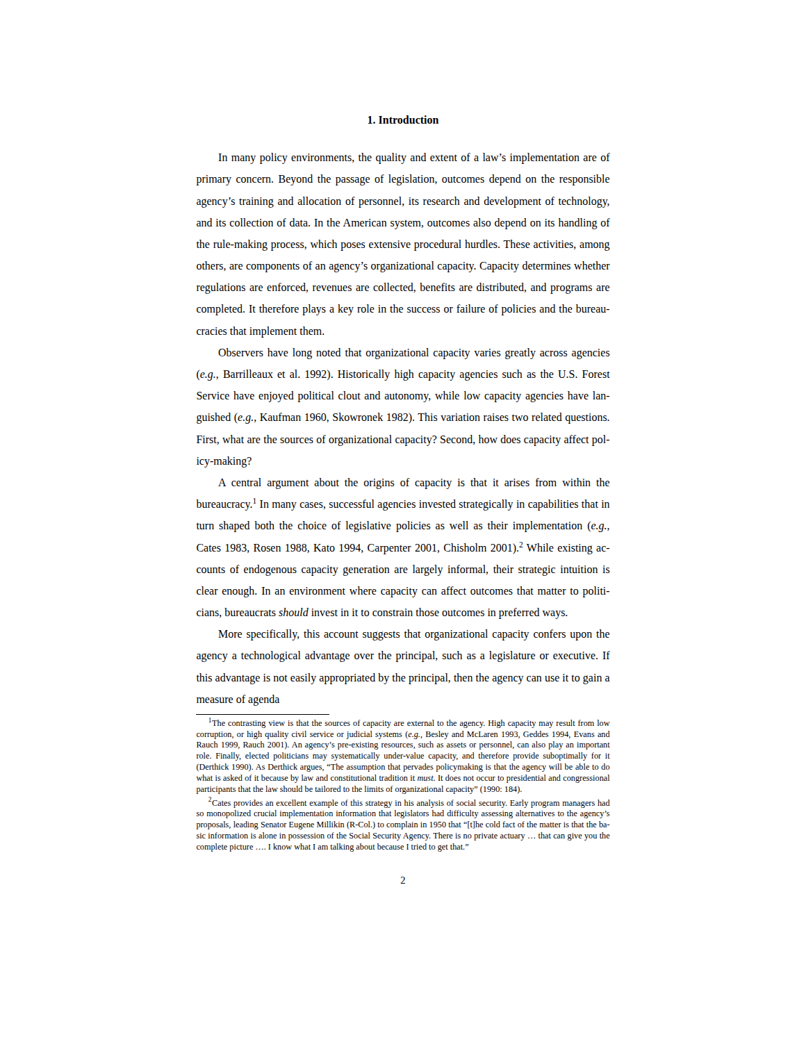1. Introduction
In many policy environments, the quality and extent of a law’s implementation are of primary concern. Beyond the passage of legislation, outcomes depend on the responsible agency’s training and allocation of personnel, its research and development of technology, and its collection of data. In the American system, outcomes also depend on its handling of the rule-making process, which poses extensive procedural hurdles. These activities, among others, are components of an agency’s organizational capacity. Capacity determines whether regulations are enforced, revenues are collected, benefits are distributed, and programs are completed. It therefore plays a key role in the success or failure of policies and the bureaucracies that implement them.
Observers have long noted that organizational capacity varies greatly across agencies (e.g., Barrilleaux et al. 1992). Historically high capacity agencies such as the U.S. Forest Service have enjoyed political clout and autonomy, while low capacity agencies have languished (e.g., Kaufman 1960, Skowronek 1982). This variation raises two related questions. First, what are the sources of organizational capacity? Second, how does capacity affect policy-making?
A central argument about the origins of capacity is that it arises from within the bureaucracy.1 In many cases, successful agencies invested strategically in capabilities that in turn shaped both the choice of legislative policies as well as their implementation (e.g., Cates 1983, Rosen 1988, Kato 1994, Carpenter 2001, Chisholm 2001).2 While existing accounts of endogenous capacity generation are largely informal, their strategic intuition is clear enough. In an environment where capacity can affect outcomes that matter to politicians, bureaucrats should invest in it to constrain those outcomes in preferred ways.
More specifically, this account suggests that organizational capacity confers upon the agency a technological advantage over the principal, such as a legislature or executive. If this advantage is not easily appropriated by the principal, then the agency can use it to gain a measure of agenda
1 The contrasting view is that the sources of capacity are external to the agency. High capacity may result from low corruption, or high quality civil service or judicial systems (e.g., Besley and McLaren 1993, Geddes 1994, Evans and Rauch 1999, Rauch 2001). An agency’s pre-existing resources, such as assets or personnel, can also play an important role. Finally, elected politicians may systematically under-value capacity, and therefore provide suboptimally for it (Derthick 1990). As Derthick argues, “The assumption that pervades policymaking is that the agency will be able to do what is asked of it because by law and constitutional tradition it must. It does not occur to presidential and congressional participants that the law should be tailored to the limits of organizational capacity” (1990: 184).
2 Cates provides an excellent example of this strategy in his analysis of social security. Early program managers had so monopolized crucial implementation information that legislators had difficulty assessing alternatives to the agency’s proposals, leading Senator Eugene Millikin (R-Col.) to complain in 1950 that “[t]he cold fact of the matter is that the basic information is alone in possession of the Social Security Agency. There is no private actuary … that can give you the complete picture …. I know what I am talking about because I tried to get that.”
2